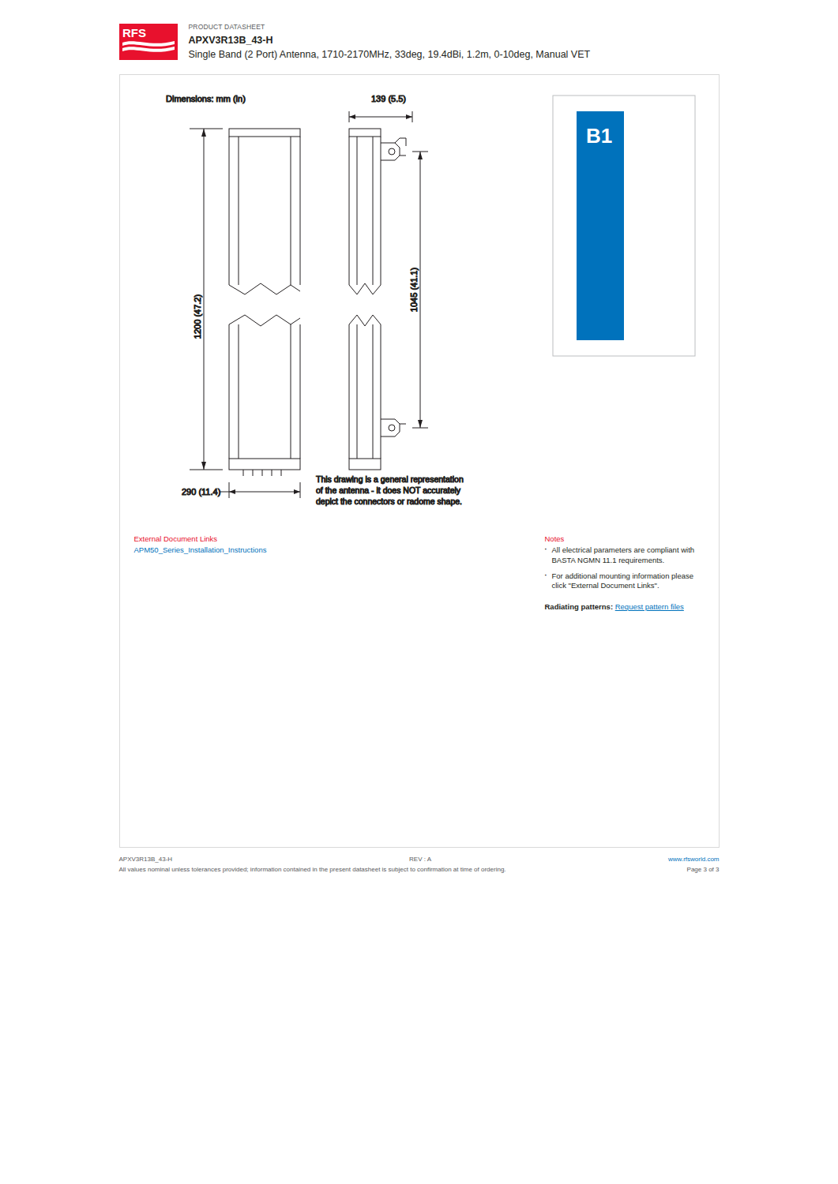RFS
PRODUCT DATASHEET
APXV3R13B_43-H
Single Band (2 Port) Antenna, 1710-2170MHz, 33deg, 19.4dBi, 1.2m, 0-10deg, Manual VET
Dimensions: mm (in) 139 (5.5) 1200 (47.2) 290 (11.4) 1045 (41.1) This drawing is a general representation of the antenna - it does NOT accurately depict the connectors or radome shape.
B1
External Document Links
APM50_Series_Installation_Instructions
Notes
All electrical parameters are compliant with BASTA NGMN 11.1 requirements.
For additional mounting information please click "External Document Links".
Radiating patterns: Request pattern files
APXV3R13B_43-H
REV : A
www.rfsworld.com
All values nominal unless tolerances provided; information contained in the present datasheet is subject to confirmation at time of ordering.
Page 3 of 3